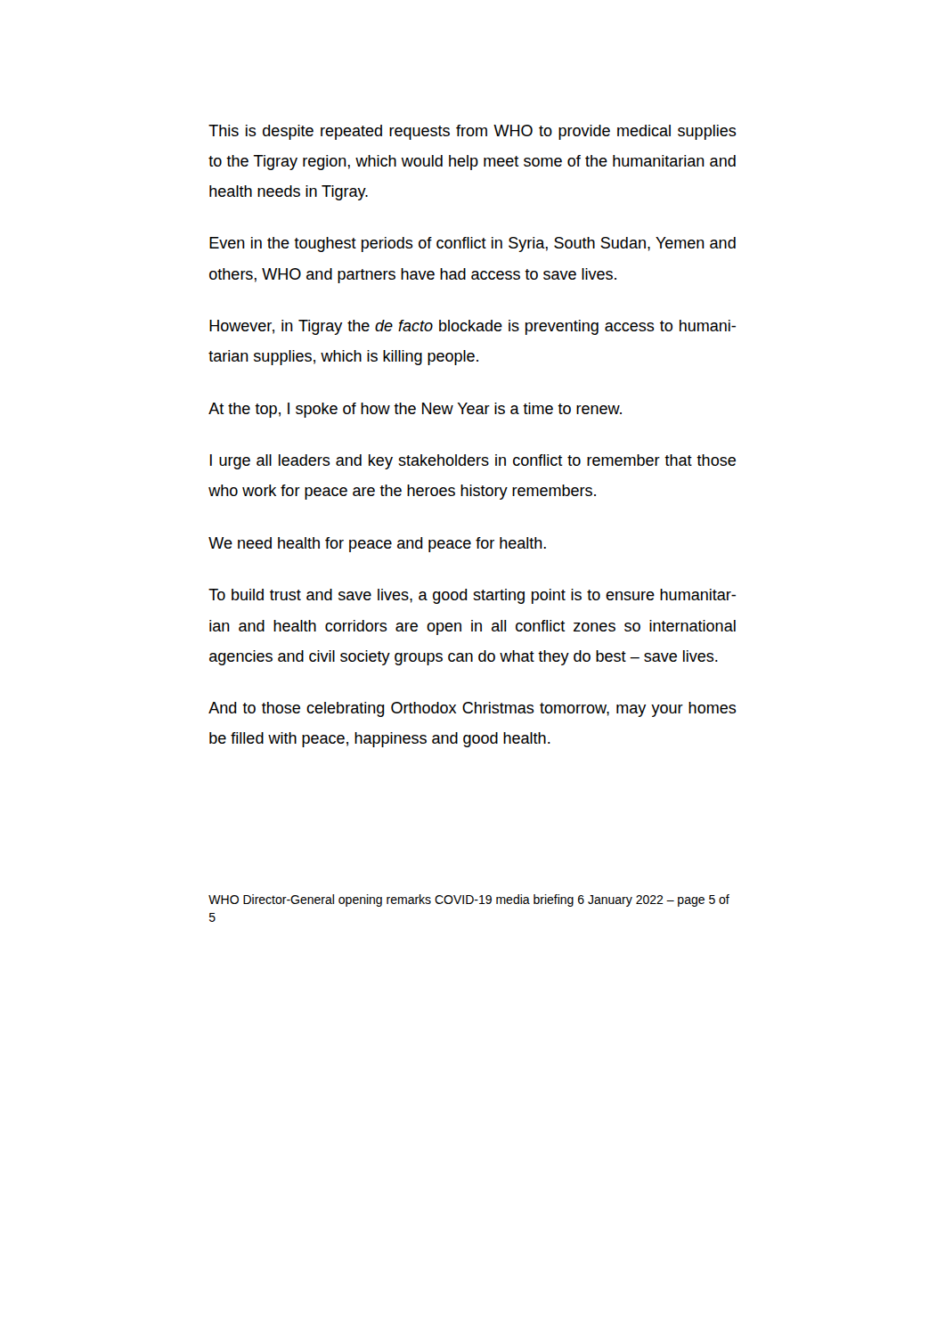This is despite repeated requests from WHO to provide medical supplies to the Tigray region, which would help meet some of the humanitarian and health needs in Tigray.
Even in the toughest periods of conflict in Syria, South Sudan, Yemen and others, WHO and partners have had access to save lives.
However, in Tigray the de facto blockade is preventing access to humanitarian supplies, which is killing people.
At the top, I spoke of how the New Year is a time to renew.
I urge all leaders and key stakeholders in conflict to remember that those who work for peace are the heroes history remembers.
We need health for peace and peace for health.
To build trust and save lives, a good starting point is to ensure humanitarian and health corridors are open in all conflict zones so international agencies and civil society groups can do what they do best – save lives.
And to those celebrating Orthodox Christmas tomorrow, may your homes be filled with peace, happiness and good health.
WHO Director-General opening remarks COVID-19 media briefing 6 January 2022 – page 5 of 5